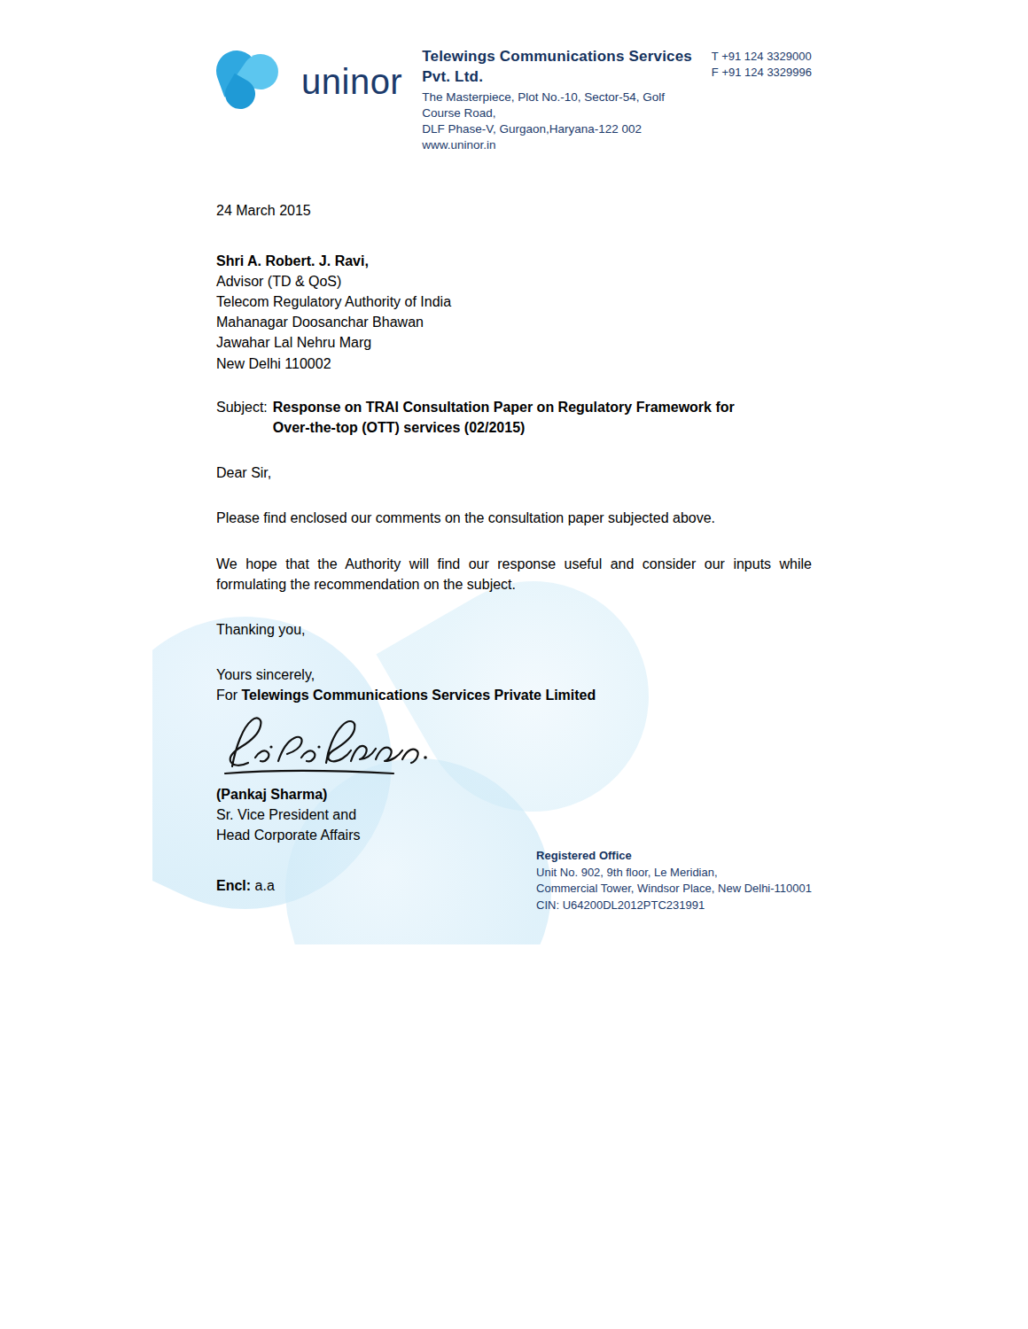uninor
Telewings Communications Services Pvt. Ltd.
The Masterpiece, Plot No.-10, Sector-54, Golf Course Road,
DLF Phase-V, Gurgaon,Haryana-122 002
www.uninor.in
T +91 124 3329000
F +91 124 3329996
24 March 2015
Shri A. Robert. J. Ravi,
Advisor (TD & QoS)
Telecom Regulatory Authority of India
Mahanagar Doosanchar Bhawan
Jawahar Lal Nehru Marg
New Delhi 110002
Subject: Response on TRAI Consultation Paper on Regulatory Framework for Over-the-top (OTT) services (02/2015)
Dear Sir,
Please find enclosed our comments on the consultation paper subjected above.
We hope that the Authority will find our response useful and consider our inputs while formulating the recommendation on the subject.
Thanking you,
Yours sincerely,
For Telewings Communications Services Private Limited
(Pankaj Sharma)
Sr. Vice President and
Head Corporate Affairs
Encl: a.a
Registered Office
Unit No. 902, 9th floor, Le Meridian,
Commercial Tower, Windsor Place, New Delhi-110001
CIN: U64200DL2012PTC231991